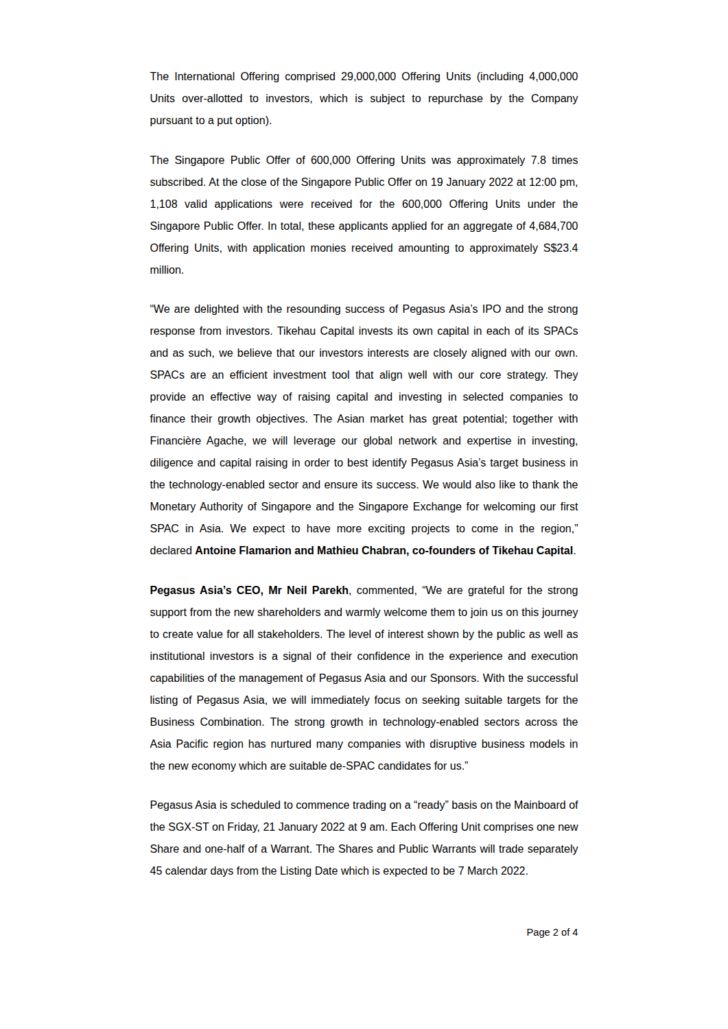The International Offering comprised 29,000,000 Offering Units (including 4,000,000 Units over-allotted to investors, which is subject to repurchase by the Company pursuant to a put option).
The Singapore Public Offer of 600,000 Offering Units was approximately 7.8 times subscribed. At the close of the Singapore Public Offer on 19 January 2022 at 12:00 pm, 1,108 valid applications were received for the 600,000 Offering Units under the Singapore Public Offer. In total, these applicants applied for an aggregate of 4,684,700 Offering Units, with application monies received amounting to approximately S$23.4 million.
“We are delighted with the resounding success of Pegasus Asia’s IPO and the strong response from investors. Tikehau Capital invests its own capital in each of its SPACs and as such, we believe that our investors interests are closely aligned with our own. SPACs are an efficient investment tool that align well with our core strategy. They provide an effective way of raising capital and investing in selected companies to finance their growth objectives. The Asian market has great potential; together with Financière Agache, we will leverage our global network and expertise in investing, diligence and capital raising in order to best identify Pegasus Asia’s target business in the technology-enabled sector and ensure its success. We would also like to thank the Monetary Authority of Singapore and the Singapore Exchange for welcoming our first SPAC in Asia. We expect to have more exciting projects to come in the region,” declared Antoine Flamarion and Mathieu Chabran, co-founders of Tikehau Capital.
Pegasus Asia’s CEO, Mr Neil Parekh, commented, “We are grateful for the strong support from the new shareholders and warmly welcome them to join us on this journey to create value for all stakeholders. The level of interest shown by the public as well as institutional investors is a signal of their confidence in the experience and execution capabilities of the management of Pegasus Asia and our Sponsors. With the successful listing of Pegasus Asia, we will immediately focus on seeking suitable targets for the Business Combination. The strong growth in technology-enabled sectors across the Asia Pacific region has nurtured many companies with disruptive business models in the new economy which are suitable de-SPAC candidates for us.”
Pegasus Asia is scheduled to commence trading on a “ready” basis on the Mainboard of the SGX-ST on Friday, 21 January 2022 at 9 am. Each Offering Unit comprises one new Share and one-half of a Warrant. The Shares and Public Warrants will trade separately 45 calendar days from the Listing Date which is expected to be 7 March 2022.
Page 2 of 4